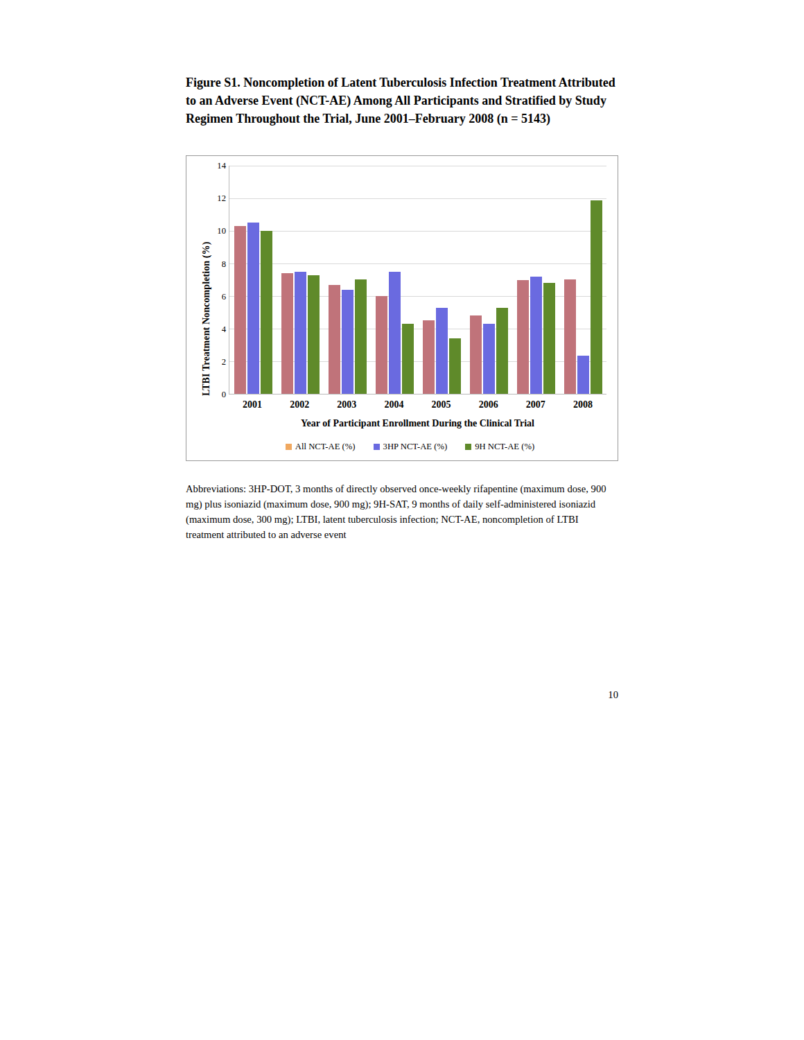Figure S1. Noncompletion of Latent Tuberculosis Infection Treatment Attributed to an Adverse Event (NCT-AE) Among All Participants and Stratified by Study Regimen Throughout the Trial, June 2001–February 2008 (n = 5143)
LTBI Treatment Noncompletion (%)
14 12 10 8 6 4 2 0
2001
2002
2003
2004
2005
2006
2007
2008
Year of Participant Enrollment During the Clinical Trial
All NCT-AE (%)
3HP NCT-AE (%)
9H NCT-AE (%)
Abbreviations: 3HP-DOT, 3 months of directly observed once-weekly rifapentine (maximum dose, 900 mg) plus isoniazid (maximum dose, 900 mg); 9H-SAT, 9 months of daily self-administered isoniazid (maximum dose, 300 mg); LTBI, latent tuberculosis infection; NCT-AE, noncompletion of LTBI treatment attributed to an adverse event
10